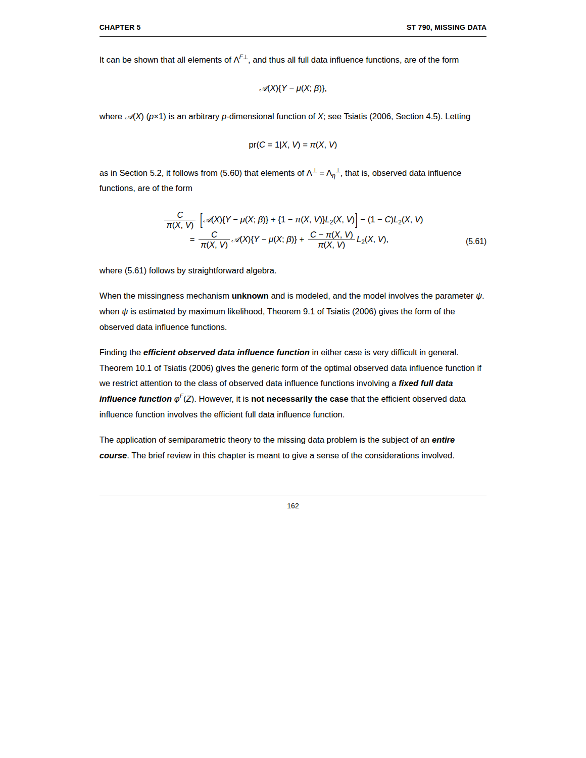Chapter 5 ST 790, Missing Data
It can be shown that all elements of ΛF⊥, and thus all full data influence functions, are of the form
𝒜(X){Y − μ(X; β)},
where 𝒜(X) (p×1) is an arbitrary p-dimensional function of X; see Tsiatis (2006, Section 4.5). Letting
pr(C = 1|X, V) = π(X, V)
as in Section 5.2, it follows from (5.60) that elements of Λ⊥ = Λη⊥, that is, observed data influence functions, are of the form
Cπ(X, V) [𝒜(X){Y − μ(X; β)} + {1 − π(X, V)}L2(X, V)] − (1 − C)L2(X, V) = Cπ(X, V) 𝒜(X){Y − μ(X; β)} + C − π(X, V) π(X, V) L2(X, V),
(5.61)
where (5.61) follows by straightforward algebra.
When the missingness mechanism unknown and is modeled, and the model involves the parameter ψ. when ψ is estimated by maximum likelihood, Theorem 9.1 of Tsiatis (2006) gives the form of the observed data influence functions.
Finding the efficient observed data influence function in either case is very difficult in general. Theorem 10.1 of Tsiatis (2006) gives the generic form of the optimal observed data influence function if we restrict attention to the class of observed data influence functions involving a fixed full data influence function φF(Z). However, it is not necessarily the case that the efficient observed data influence function involves the efficient full data influence function.
The application of semiparametric theory to the missing data problem is the subject of an entire course. The brief review in this chapter is meant to give a sense of the considerations involved.
162